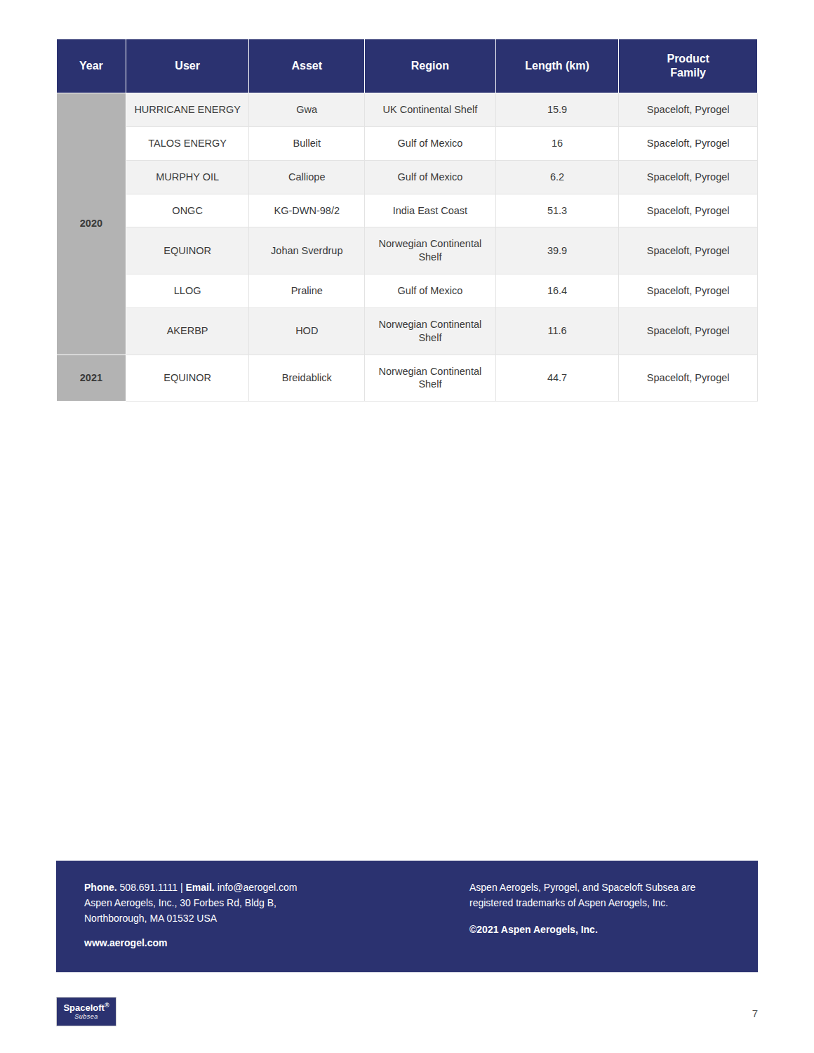| Year | User | Asset | Region | Length (km) | Product Family |
| --- | --- | --- | --- | --- | --- |
| 2020 | HURRICANE ENERGY | Gwa | UK Continental Shelf | 15.9 | Spaceloft, Pyrogel |
| TALOS ENERGY | Bulleit | Gulf of Mexico | 16 | Spaceloft, Pyrogel |
| MURPHY OIL | Calliope | Gulf of Mexico | 6.2 | Spaceloft, Pyrogel |
| ONGC | KG-DWN-98/2 | India East Coast | 51.3 | Spaceloft, Pyrogel |
| EQUINOR | Johan Sverdrup | Norwegian Continental Shelf | 39.9 | Spaceloft, Pyrogel |
| LLOG | Praline | Gulf of Mexico | 16.4 | Spaceloft, Pyrogel |
| AKERBP | HOD | Norwegian Continental Shelf | 11.6 | Spaceloft, Pyrogel |
| 2021 | EQUINOR | Breidablick | Norwegian Continental Shelf | 44.7 | Spaceloft, Pyrogel |
Phone. 508.691.1111 | Email. info@aerogel.com
Aspen Aerogels, Inc., 30 Forbes Rd, Bldg B,
Northborough, MA 01532 USA
www.aerogel.com
Aspen Aerogels, Pyrogel, and Spaceloft Subsea are registered trademarks of Aspen Aerogels, Inc.
©2021 Aspen Aerogels, Inc.
Spaceloft®
Subsea
7